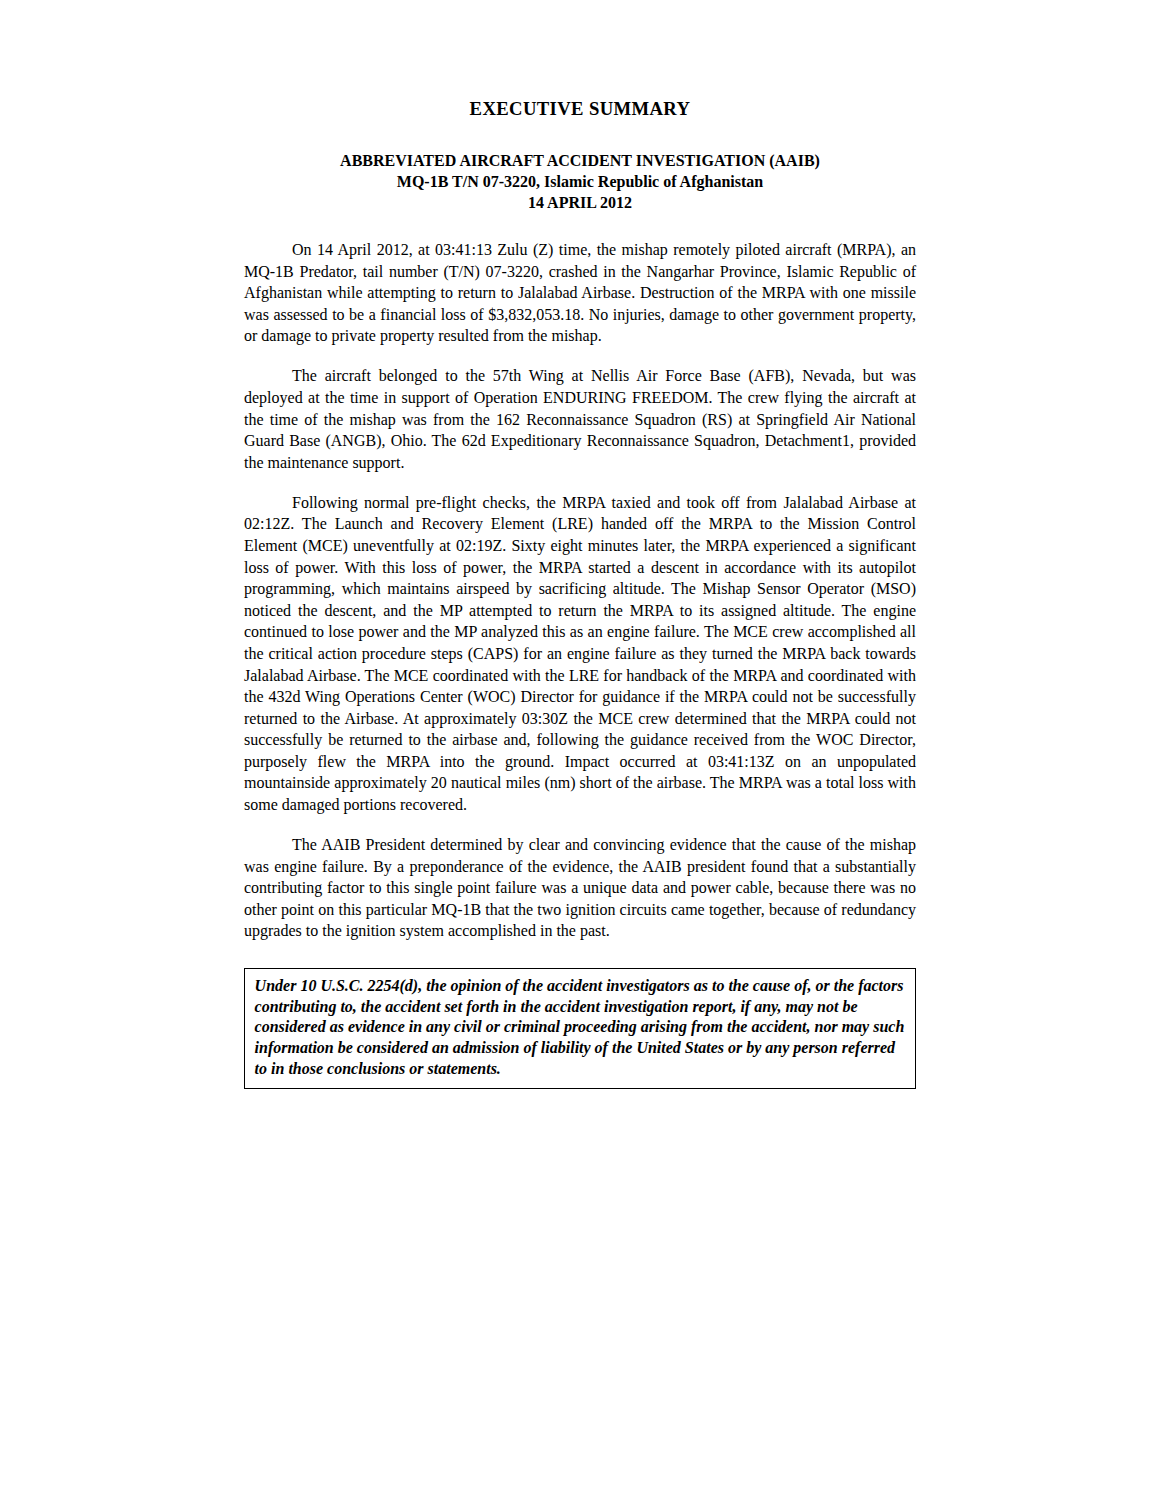EXECUTIVE SUMMARY
ABBREVIATED AIRCRAFT ACCIDENT INVESTIGATION (AAIB)
MQ-1B T/N 07-3220, Islamic Republic of Afghanistan
14 APRIL 2012
On 14 April 2012, at 03:41:13 Zulu (Z) time, the mishap remotely piloted aircraft (MRPA), an MQ-1B Predator, tail number (T/N) 07-3220, crashed in the Nangarhar Province, Islamic Republic of Afghanistan while attempting to return to Jalalabad Airbase. Destruction of the MRPA with one missile was assessed to be a financial loss of $3,832,053.18. No injuries, damage to other government property, or damage to private property resulted from the mishap.
The aircraft belonged to the 57th Wing at Nellis Air Force Base (AFB), Nevada, but was deployed at the time in support of Operation ENDURING FREEDOM. The crew flying the aircraft at the time of the mishap was from the 162 Reconnaissance Squadron (RS) at Springfield Air National Guard Base (ANGB), Ohio. The 62d Expeditionary Reconnaissance Squadron, Detachment1, provided the maintenance support.
Following normal pre-flight checks, the MRPA taxied and took off from Jalalabad Airbase at 02:12Z. The Launch and Recovery Element (LRE) handed off the MRPA to the Mission Control Element (MCE) uneventfully at 02:19Z. Sixty eight minutes later, the MRPA experienced a significant loss of power. With this loss of power, the MRPA started a descent in accordance with its autopilot programming, which maintains airspeed by sacrificing altitude. The Mishap Sensor Operator (MSO) noticed the descent, and the MP attempted to return the MRPA to its assigned altitude. The engine continued to lose power and the MP analyzed this as an engine failure. The MCE crew accomplished all the critical action procedure steps (CAPS) for an engine failure as they turned the MRPA back towards Jalalabad Airbase. The MCE coordinated with the LRE for handback of the MRPA and coordinated with the 432d Wing Operations Center (WOC) Director for guidance if the MRPA could not be successfully returned to the Airbase. At approximately 03:30Z the MCE crew determined that the MRPA could not successfully be returned to the airbase and, following the guidance received from the WOC Director, purposely flew the MRPA into the ground. Impact occurred at 03:41:13Z on an unpopulated mountainside approximately 20 nautical miles (nm) short of the airbase. The MRPA was a total loss with some damaged portions recovered.
The AAIB President determined by clear and convincing evidence that the cause of the mishap was engine failure. By a preponderance of the evidence, the AAIB president found that a substantially contributing factor to this single point failure was a unique data and power cable, because there was no other point on this particular MQ-1B that the two ignition circuits came together, because of redundancy upgrades to the ignition system accomplished in the past.
Under 10 U.S.C. 2254(d), the opinion of the accident investigators as to the cause of, or the factors contributing to, the accident set forth in the accident investigation report, if any, may not be considered as evidence in any civil or criminal proceeding arising from the accident, nor may such information be considered an admission of liability of the United States or by any person referred to in those conclusions or statements.